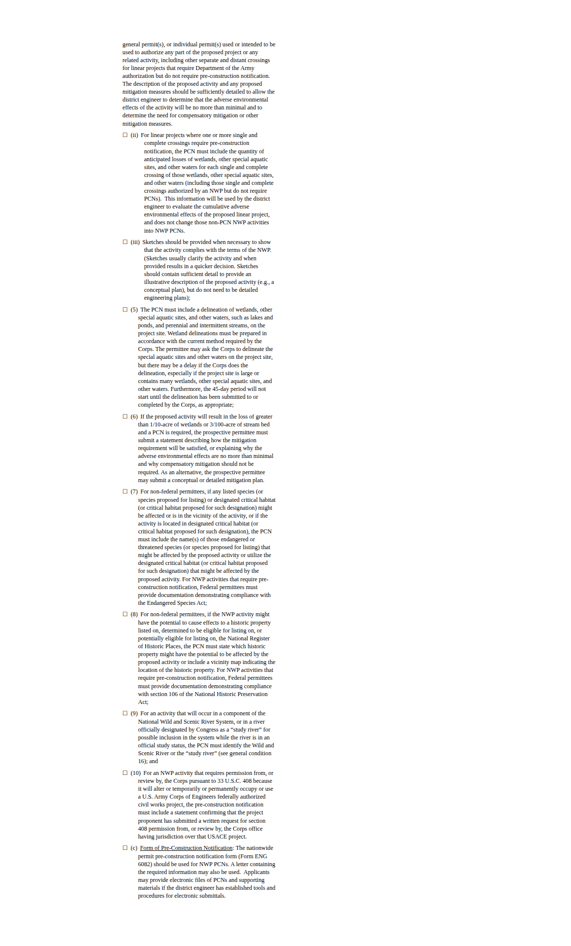general permit(s), or individual permit(s) used or intended to be used to authorize any part of the proposed project or any related activity, including other separate and distant crossings for linear projects that require Department of the Army authorization but do not require pre-construction notification. The description of the proposed activity and any proposed mitigation measures should be sufficiently detailed to allow the district engineer to determine that the adverse environmental effects of the activity will be no more than minimal and to determine the need for compensatory mitigation or other mitigation measures.
☐(ii) For linear projects where one or more single and complete crossings require pre-construction notification, the PCN must include the quantity of anticipated losses of wetlands, other special aquatic sites, and other waters for each single and complete crossing of those wetlands, other special aquatic sites, and other waters (including those single and complete crossings authorized by an NWP but do not require PCNs). This information will be used by the district engineer to evaluate the cumulative adverse environmental effects of the proposed linear project, and does not change those non-PCN NWP activities into NWP PCNs.
☐(iii) Sketches should be provided when necessary to show that the activity complies with the terms of the NWP. (Sketches usually clarify the activity and when provided results in a quicker decision. Sketches should contain sufficient detail to provide an illustrative description of the proposed activity (e.g., a conceptual plan), but do not need to be detailed engineering plans);
☐(5) The PCN must include a delineation of wetlands, other special aquatic sites, and other waters, such as lakes and ponds, and perennial and intermittent streams, on the project site. Wetland delineations must be prepared in accordance with the current method required by the Corps. The permittee may ask the Corps to delineate the special aquatic sites and other waters on the project site, but there may be a delay if the Corps does the delineation, especially if the project site is large or contains many wetlands, other special aquatic sites, and other waters. Furthermore, the 45-day period will not start until the delineation has been submitted to or completed by the Corps, as appropriate;
☐(6) If the proposed activity will result in the loss of greater than 1/10-acre of wetlands or 3/100-acre of stream bed and a PCN is required, the prospective permittee must submit a statement describing how the mitigation requirement will be satisfied, or explaining why the adverse environmental effects are no more than minimal and why compensatory mitigation should not be required. As an alternative, the prospective permittee may submit a conceptual or detailed mitigation plan.
☐(7) For non-federal permittees, if any listed species (or species proposed for listing) or designated critical habitat (or critical habitat proposed for such designation) might be affected or is in the vicinity of the activity, or if the activity is located in designated critical habitat (or critical habitat proposed for such designation), the PCN must include the name(s) of those endangered or threatened species (or species proposed for listing) that might be affected by the proposed activity or utilize the designated critical habitat (or critical habitat proposed for such designation) that might be affected by the proposed activity. For NWP activities that require pre-construction notification, Federal permittees must provide documentation demonstrating compliance with the Endangered Species Act;
☐(8) For non-federal permittees, if the NWP activity might have the potential to cause effects to a historic property listed on, determined to be eligible for listing on, or potentially eligible for listing on, the National Register of Historic Places, the PCN must state which historic property might have the potential to be affected by the proposed activity or include a vicinity map indicating the location of the historic property. For NWP activities that require pre-construction notification, Federal permittees must provide documentation demonstrating compliance with section 106 of the National Historic Preservation Act;
☐(9) For an activity that will occur in a component of the National Wild and Scenic River System, or in a river officially designated by Congress as a “study river” for possible inclusion in the system while the river is in an official study status, the PCN must identify the Wild and Scenic River or the “study river” (see general condition 16); and
☐(10) For an NWP activity that requires permission from, or review by, the Corps pursuant to 33 U.S.C. 408 because it will alter or temporarily or permanently occupy or use a U.S. Army Corps of Engineers federally authorized civil works project, the pre-construction notification must include a statement confirming that the project proponent has submitted a written request for section 408 permission from, or review by, the Corps office having jurisdiction over that USACE project.
☐(c) Form of Pre-Construction Notification: The nationwide permit pre-construction notification form (Form ENG 6082) should be used for NWP PCNs. A letter containing the required information may also be used. Applicants may provide electronic files of PCNs and supporting materials if the district engineer has established tools and procedures for electronic submittals.